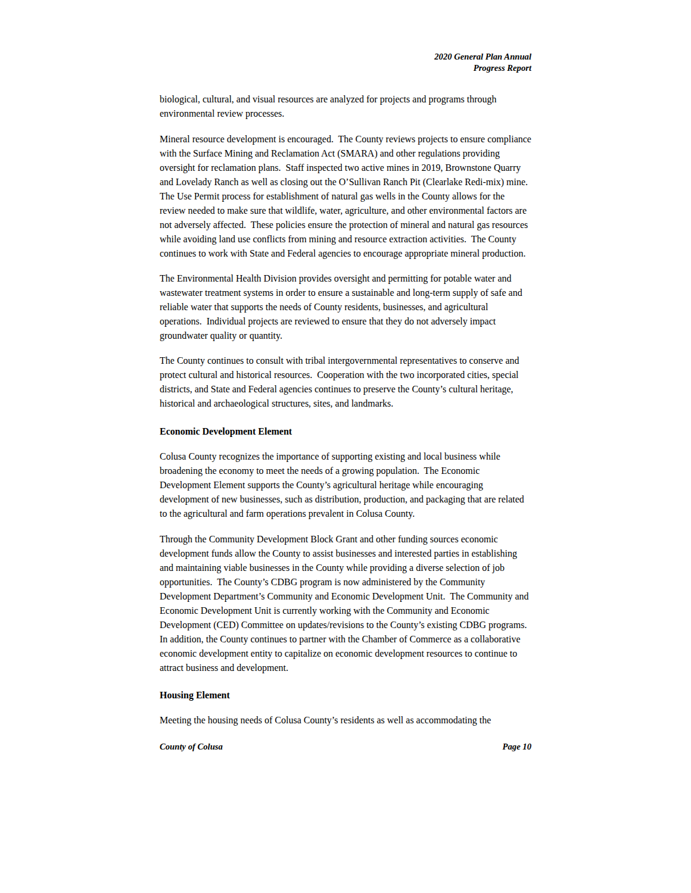2020 General Plan Annual
Progress Report
biological, cultural, and visual resources are analyzed for projects and programs through environmental review processes.
Mineral resource development is encouraged. The County reviews projects to ensure compliance with the Surface Mining and Reclamation Act (SMARA) and other regulations providing oversight for reclamation plans. Staff inspected two active mines in 2019, Brownstone Quarry and Lovelady Ranch as well as closing out the O’Sullivan Ranch Pit (Clearlake Redi-mix) mine. The Use Permit process for establishment of natural gas wells in the County allows for the review needed to make sure that wildlife, water, agriculture, and other environmental factors are not adversely affected. These policies ensure the protection of mineral and natural gas resources while avoiding land use conflicts from mining and resource extraction activities. The County continues to work with State and Federal agencies to encourage appropriate mineral production.
The Environmental Health Division provides oversight and permitting for potable water and wastewater treatment systems in order to ensure a sustainable and long-term supply of safe and reliable water that supports the needs of County residents, businesses, and agricultural operations. Individual projects are reviewed to ensure that they do not adversely impact groundwater quality or quantity.
The County continues to consult with tribal intergovernmental representatives to conserve and protect cultural and historical resources. Cooperation with the two incorporated cities, special districts, and State and Federal agencies continues to preserve the County’s cultural heritage, historical and archaeological structures, sites, and landmarks.
Economic Development Element
Colusa County recognizes the importance of supporting existing and local business while broadening the economy to meet the needs of a growing population. The Economic Development Element supports the County’s agricultural heritage while encouraging development of new businesses, such as distribution, production, and packaging that are related to the agricultural and farm operations prevalent in Colusa County.
Through the Community Development Block Grant and other funding sources economic development funds allow the County to assist businesses and interested parties in establishing and maintaining viable businesses in the County while providing a diverse selection of job opportunities. The County’s CDBG program is now administered by the Community Development Department’s Community and Economic Development Unit. The Community and Economic Development Unit is currently working with the Community and Economic Development (CED) Committee on updates/revisions to the County’s existing CDBG programs. In addition, the County continues to partner with the Chamber of Commerce as a collaborative economic development entity to capitalize on economic development resources to continue to attract business and development.
Housing Element
Meeting the housing needs of Colusa County’s residents as well as accommodating the
County of Colusa Page 10